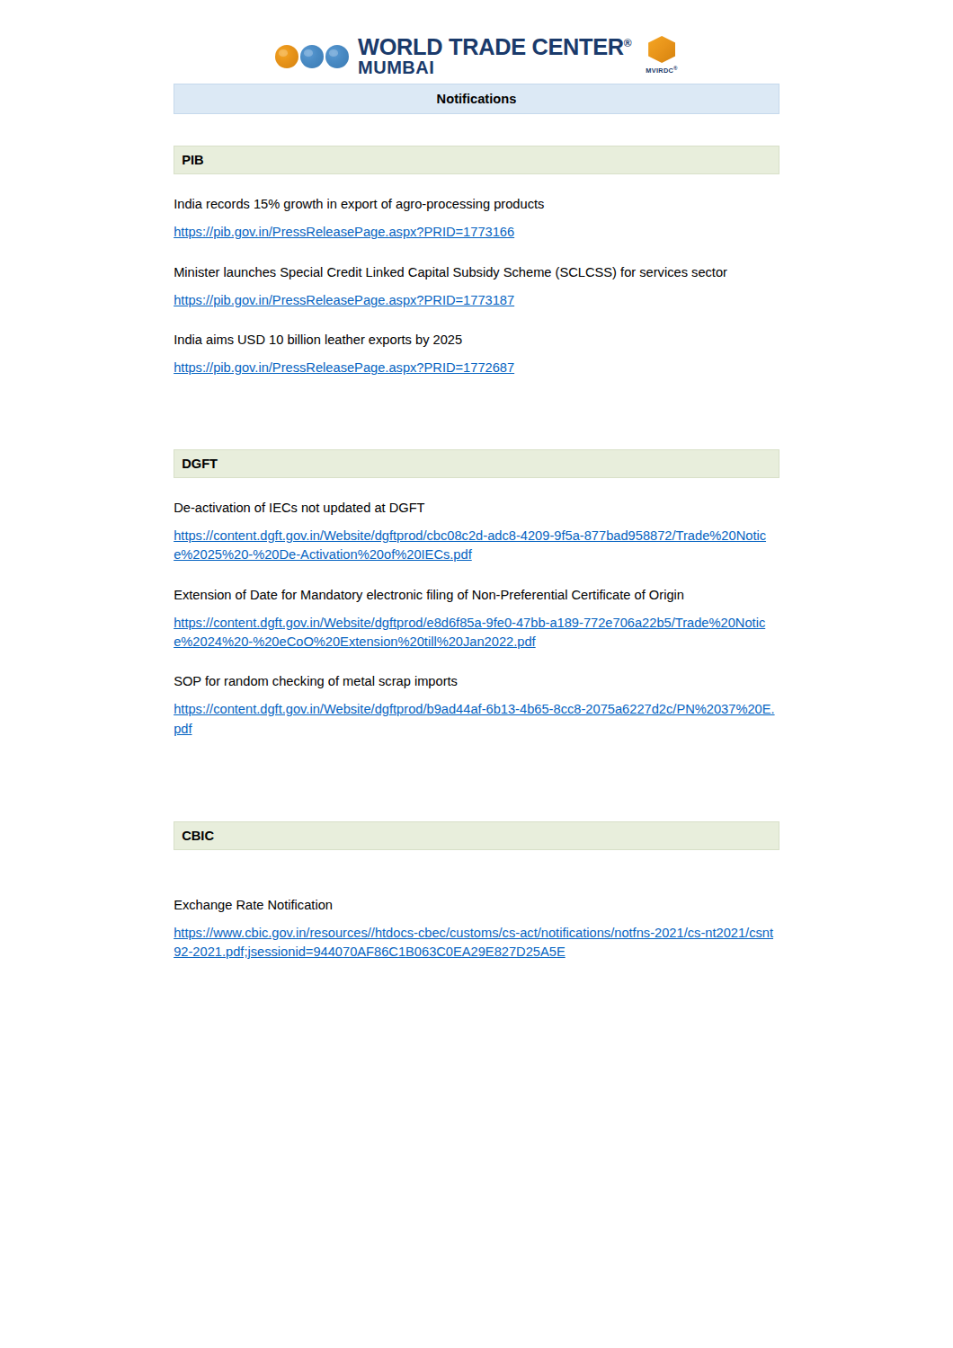WORLD TRADE CENTER® MUMBAI
MVIRDC®
Notifications
PIB
India records 15% growth in export of agro-processing products
https://pib.gov.in/PressReleasePage.aspx?PRID=1773166
Minister launches Special Credit Linked Capital Subsidy Scheme (SCLCSS) for services sector
https://pib.gov.in/PressReleasePage.aspx?PRID=1773187
India aims USD 10 billion leather exports by 2025
https://pib.gov.in/PressReleasePage.aspx?PRID=1772687
DGFT
De-activation of IECs not updated at DGFT
https://content.dgft.gov.in/Website/dgftprod/cbc08c2d-adc8-4209-9f5a-877bad958872/Trade%20Notice%2025%20-%20De-Activation%20of%20IECs.pdf
Extension of Date for Mandatory electronic filing of Non-Preferential Certificate of Origin
https://content.dgft.gov.in/Website/dgftprod/e8d6f85a-9fe0-47bb-a189-772e706a22b5/Trade%20Notice%2024%20-%20eCoO%20Extension%20till%20Jan2022.pdf
SOP for random checking of metal scrap imports
https://content.dgft.gov.in/Website/dgftprod/b9ad44af-6b13-4b65-8cc8-2075a6227d2c/PN%2037%20E.pdf
CBIC
Exchange Rate Notification
https://www.cbic.gov.in/resources//htdocs-cbec/customs/cs-act/notifications/notfns-2021/cs-nt2021/csnt92-2021.pdf;jsessionid=944070AF86C1B063C0EA29E827D25A5E